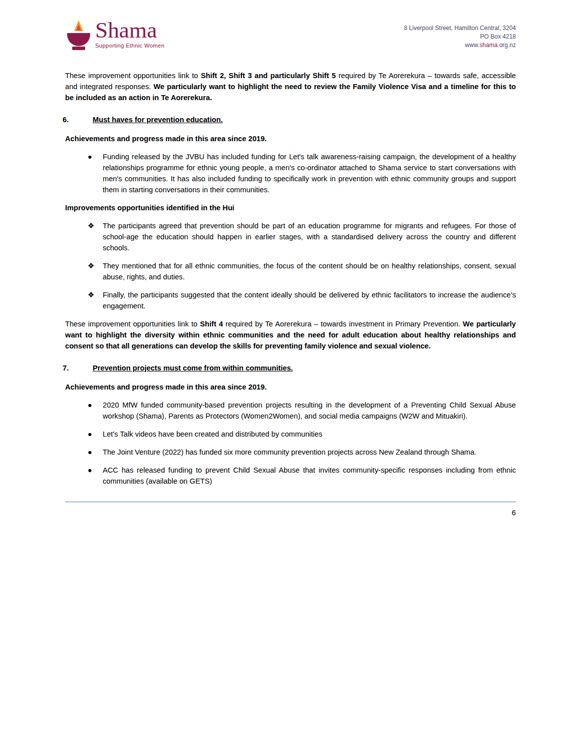Shama
Supporting Ethnic Women
8 Liverpool Street, Hamilton Central, 3204
PO Box 4218
www.shama.org.nz
These improvement opportunities link to Shift 2, Shift 3 and particularly Shift 5 required by Te Aorerekura – towards safe, accessible and integrated responses. We particularly want to highlight the need to review the Family Violence Visa and a timeline for this to be included as an action in Te Aorerekura.
6.
Must haves for prevention education.
Achievements and progress made in this area since 2019.
● Funding released by the JVBU has included funding for Let's talk awareness-raising campaign, the development of a healthy relationships programme for ethnic young people, a men's co-ordinator attached to Shama service to start conversations with men's communities. It has also included funding to specifically work in prevention with ethnic community groups and support them in starting conversations in their communities.
Improvements opportunities identified in the Hui
❖ The participants agreed that prevention should be part of an education programme for migrants and refugees. For those of school-age the education should happen in earlier stages, with a standardised delivery across the country and different schools.
❖ They mentioned that for all ethnic communities, the focus of the content should be on healthy relationships, consent, sexual abuse, rights, and duties.
❖ Finally, the participants suggested that the content ideally should be delivered by ethnic facilitators to increase the audience’s engagement.
These improvement opportunities link to Shift 4 required by Te Aorerekura – towards investment in Primary Prevention. We particularly want to highlight the diversity within ethnic communities and the need for adult education about healthy relationships and consent so that all generations can develop the skills for preventing family violence and sexual violence.
7.
Prevention projects must come from within communities.
Achievements and progress made in this area since 2019.
● 2020 MfW funded community-based prevention projects resulting in the development of a Preventing Child Sexual Abuse workshop (Shama), Parents as Protectors (Women2Women), and social media campaigns (W2W and Mituakiri).
● Let’s Talk videos have been created and distributed by communities
● The Joint Venture (2022) has funded six more community prevention projects across New Zealand through Shama.
● ACC has released funding to prevent Child Sexual Abuse that invites community-specific responses including from ethnic communities (available on GETS)
6